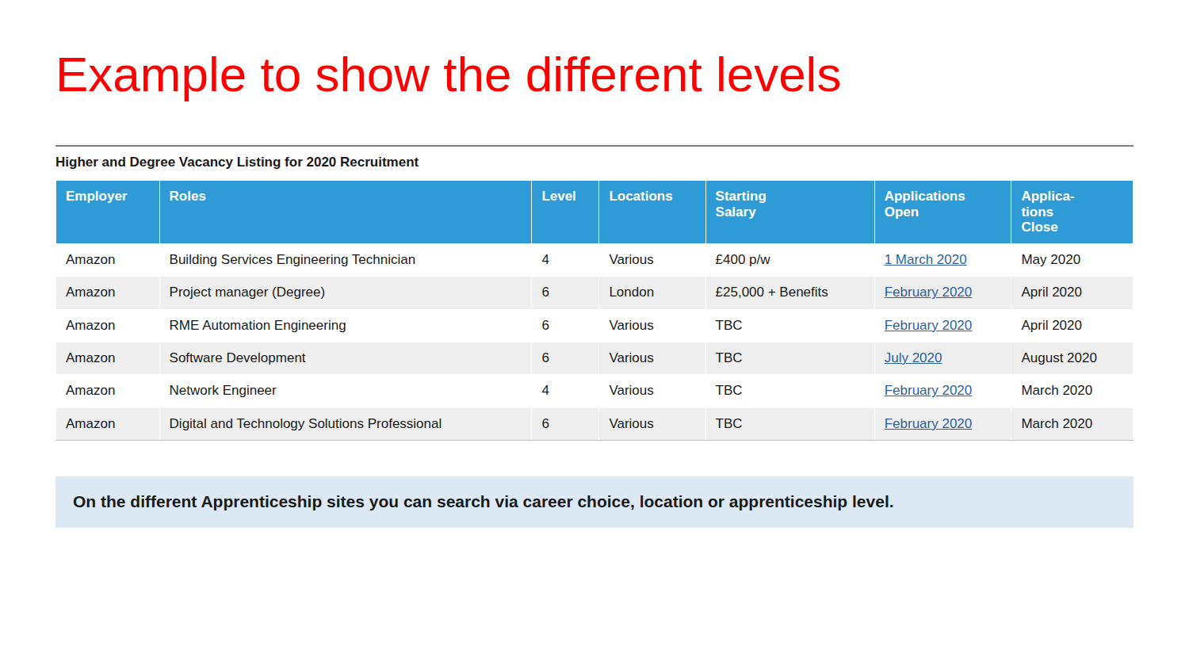Example to show the different levels
Higher and Degree Vacancy Listing for 2020 Recruitment
| Employer | Roles | Level | Locations | Starting Salary | Applications Open | Applica- tions Close |
| --- | --- | --- | --- | --- | --- | --- |
| Amazon | Building Services Engineering Technician | 4 | Various | £400 p/w | 1 March 2020 | May 2020 |
| Amazon | Project manager (Degree) | 6 | London | £25,000 + Benefits | February 2020 | April 2020 |
| Amazon | RME Automation Engineering | 6 | Various | TBC | February 2020 | April 2020 |
| Amazon | Software Development | 6 | Various | TBC | July 2020 | August 2020 |
| Amazon | Network Engineer | 4 | Various | TBC | February 2020 | March 2020 |
| Amazon | Digital and Technology Solutions Professional | 6 | Various | TBC | February 2020 | March 2020 |
On the different Apprenticeship sites you can search via career choice, location or apprenticeship level.